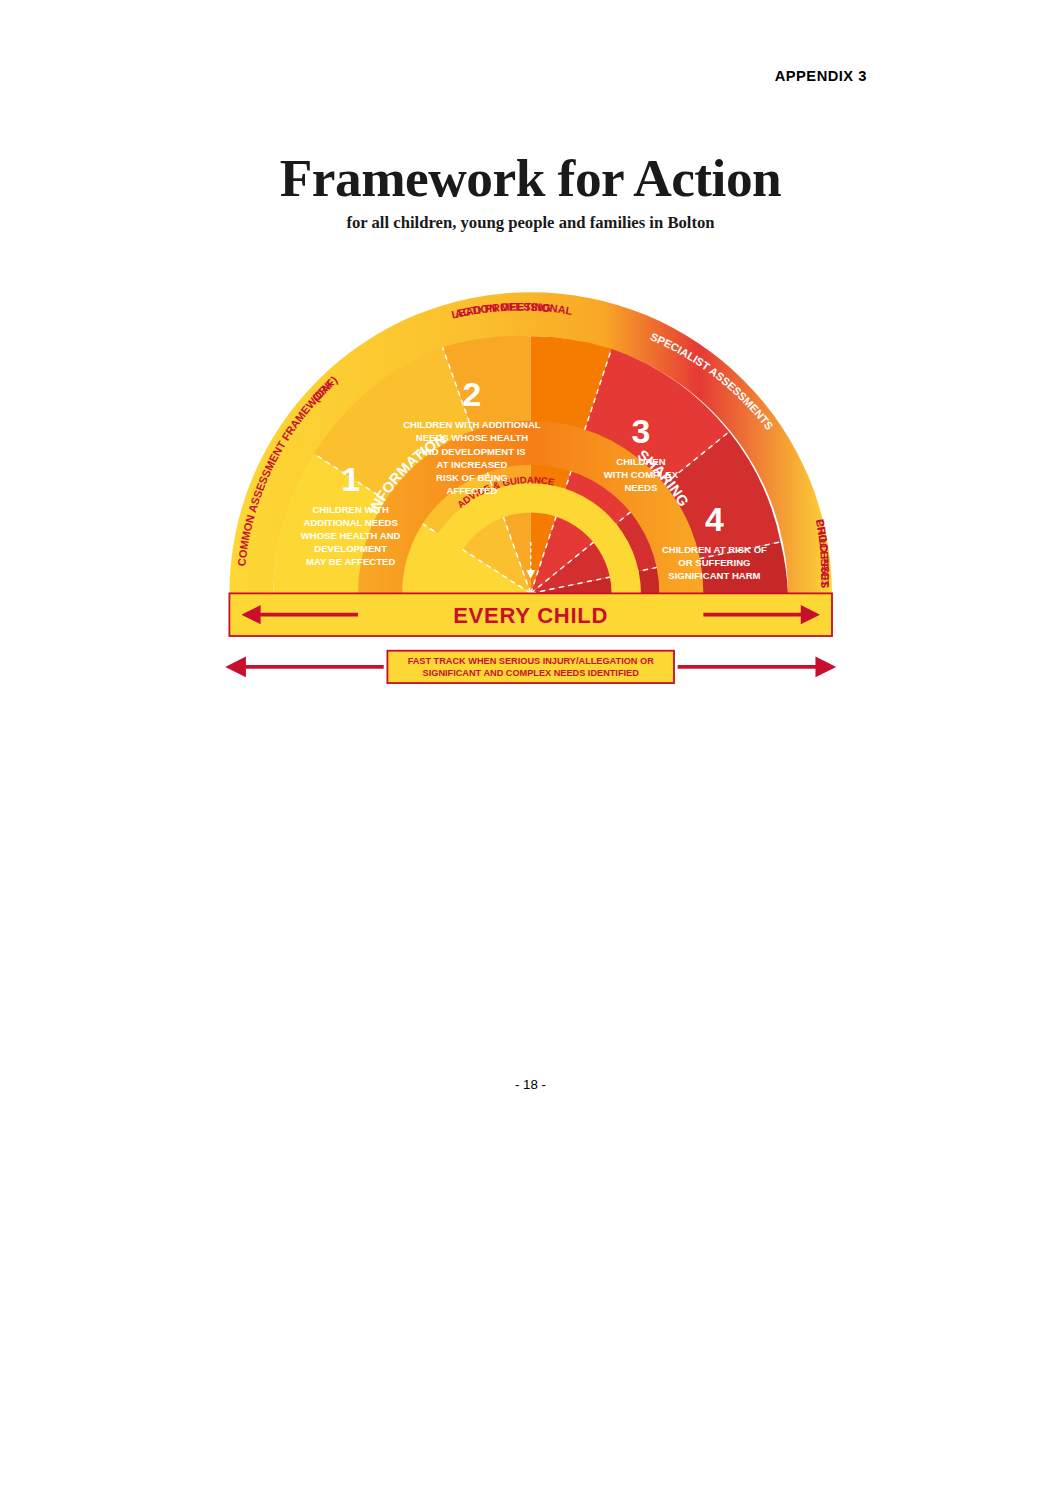APPENDIX 3
Framework for Action
for all children, young people and families in Bolton
COMMON ASSESSMENT FRAMEWORK (CAF) LEAD PROFESSIONAL ACTION MEETING SPECIALIST ASSESSMENTS CHILD PROTECTION PROCESSES INFORMATION SHARING ADVICE & GUIDANCE 1 2 3 4 CHILDREN WITH ADDITIONAL NEEDS WHOSE HEALTH AND DEVELOPMENT MAY BE AFFECTED CHILDREN WITH ADDITIONAL NEEDS WHOSE HEALTH AND DEVELOPMENT IS AT INCREASED RISK OF BEING AFFECTED CHILDREN WITH COMPLEX NEEDS CHILDREN AT RISK OF OR SUFFERING SIGNIFICANT HARM EVERY CHILD FAST TRACK WHEN SERIOUS INJURY/ALLEGATION OR SIGNIFICANT AND COMPLEX NEEDS IDENTIFIED
- 18 -